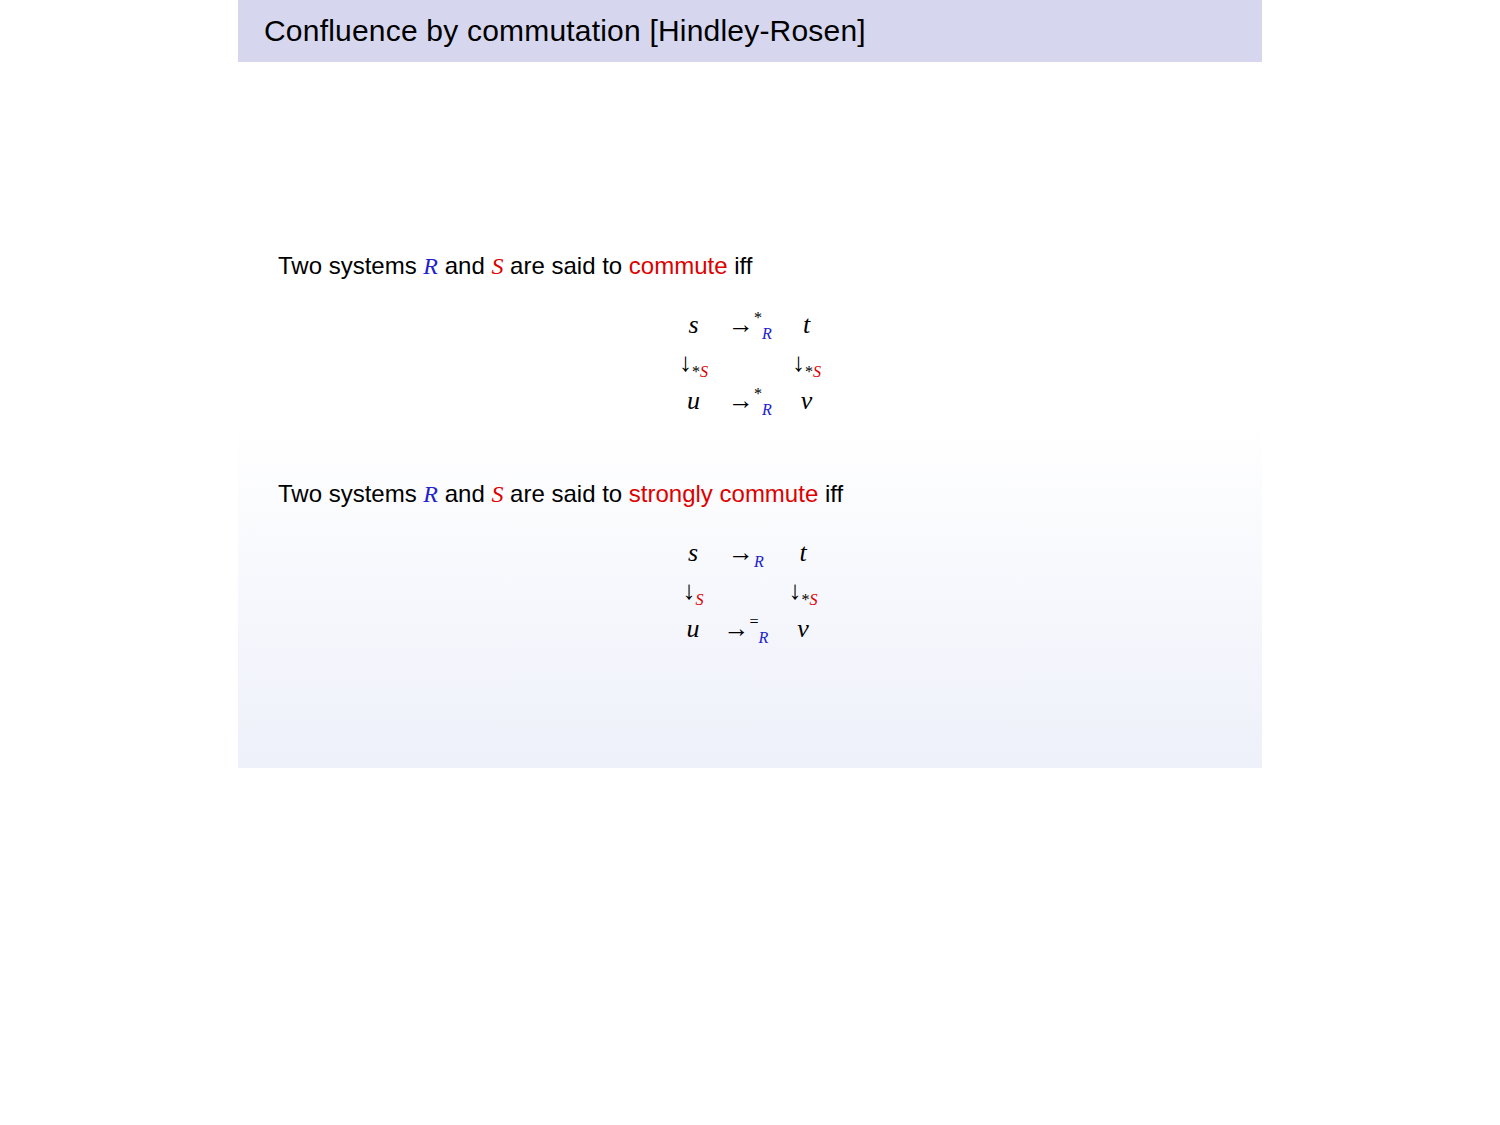Confluence by commutation [Hindley-Rosen]
Two systems R and S are said to commute iff
| s | → * R | t |
| ↓ * S | | ↓ * S |
| u | → * R | v |
Two systems R and S are said to strongly commute iff
| s | → R | t |
| ↓ S | | ↓ * S |
| u | → = R | v |